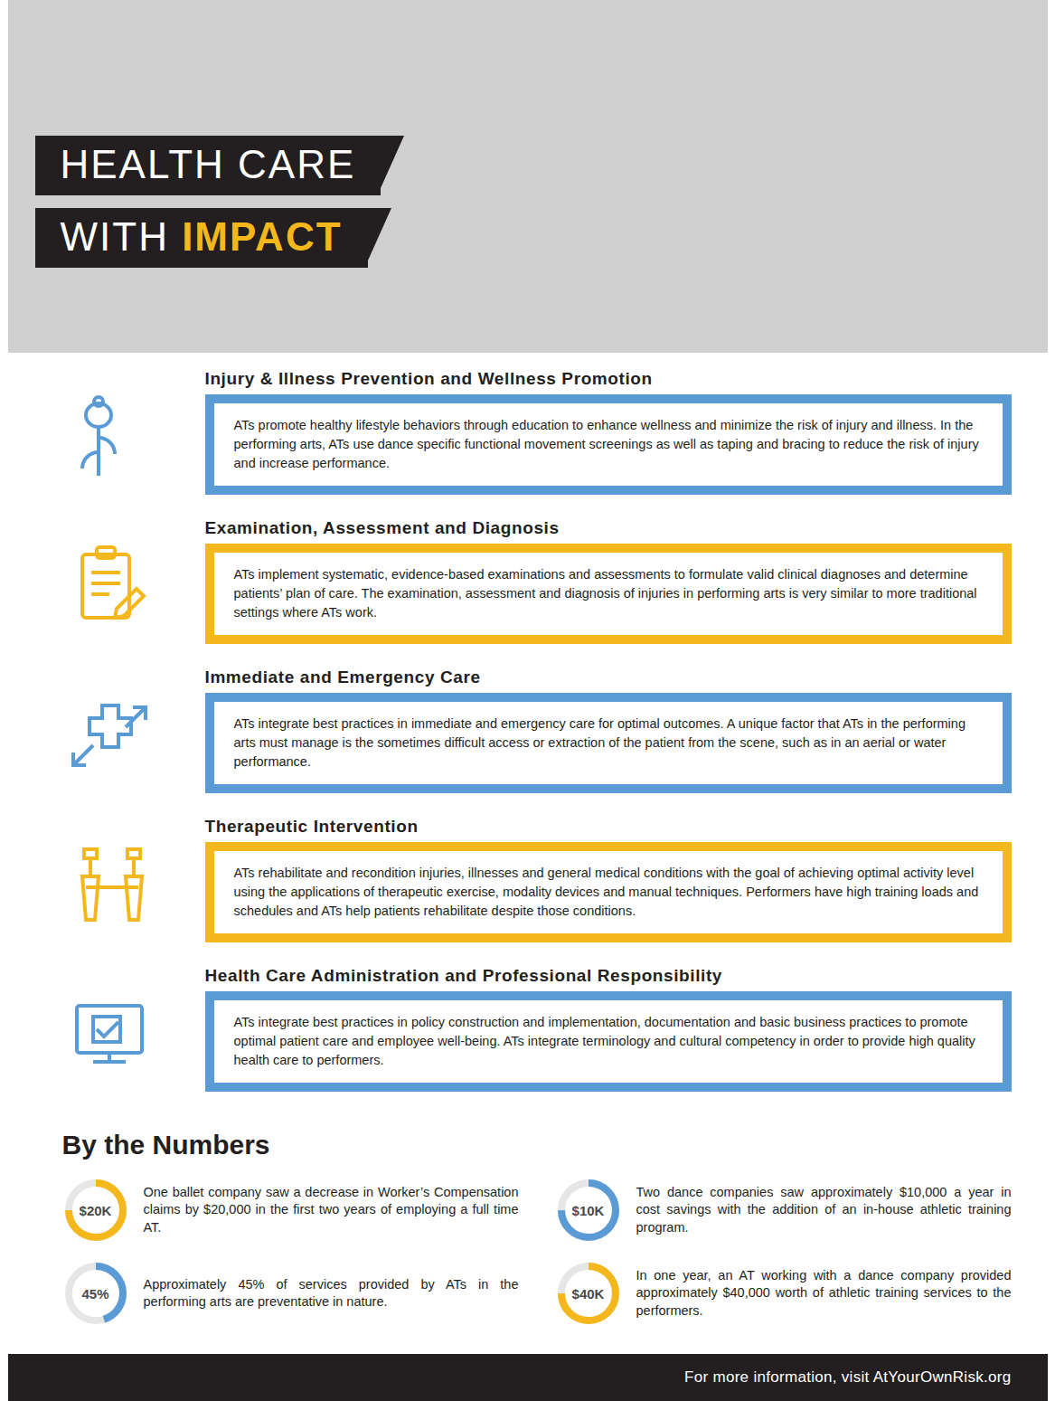HEALTH CARE
WITH IMPACT
Injury & Illness Prevention and Wellness Promotion
ATs promote healthy lifestyle behaviors through education to enhance wellness and minimize the risk of injury and illness. In the performing arts, ATs use dance specific functional movement screenings as well as taping and bracing to reduce the risk of injury and increase performance.
Examination, Assessment and Diagnosis
ATs implement systematic, evidence-based examinations and assessments to formulate valid clinical diagnoses and determine patients’ plan of care. The examination, assessment and diagnosis of injuries in performing arts is very similar to more traditional settings where ATs work.
Immediate and Emergency Care
ATs integrate best practices in immediate and emergency care for optimal outcomes. A unique factor that ATs in the performing arts must manage is the sometimes difficult access or extraction of the patient from the scene, such as in an aerial or water performance.
Therapeutic Intervention
ATs rehabilitate and recondition injuries, illnesses and general medical conditions with the goal of achieving optimal activity level using the applications of therapeutic exercise, modality devices and manual techniques. Performers have high training loads and schedules and ATs help patients rehabilitate despite those conditions.
Health Care Administration and Professional Responsibility
ATs integrate best practices in policy construction and implementation, documentation and basic business practices to promote optimal patient care and employee well-being. ATs integrate terminology and cultural competency in order to provide high quality health care to performers.
By the Numbers
$20K
One ballet company saw a decrease in Worker’s Compensation claims by $20,000 in the first two years of employing a full time AT.
$10K
Two dance companies saw approximately $10,000 a year in cost savings with the addition of an in-house athletic training program.
45%
Approximately 45% of services provided by ATs in the performing arts are preventative in nature.
$40K
In one year, an AT working with a dance company provided approximately $40,000 worth of athletic training services to the performers.
For more information, visit AtYourOwnRisk.org